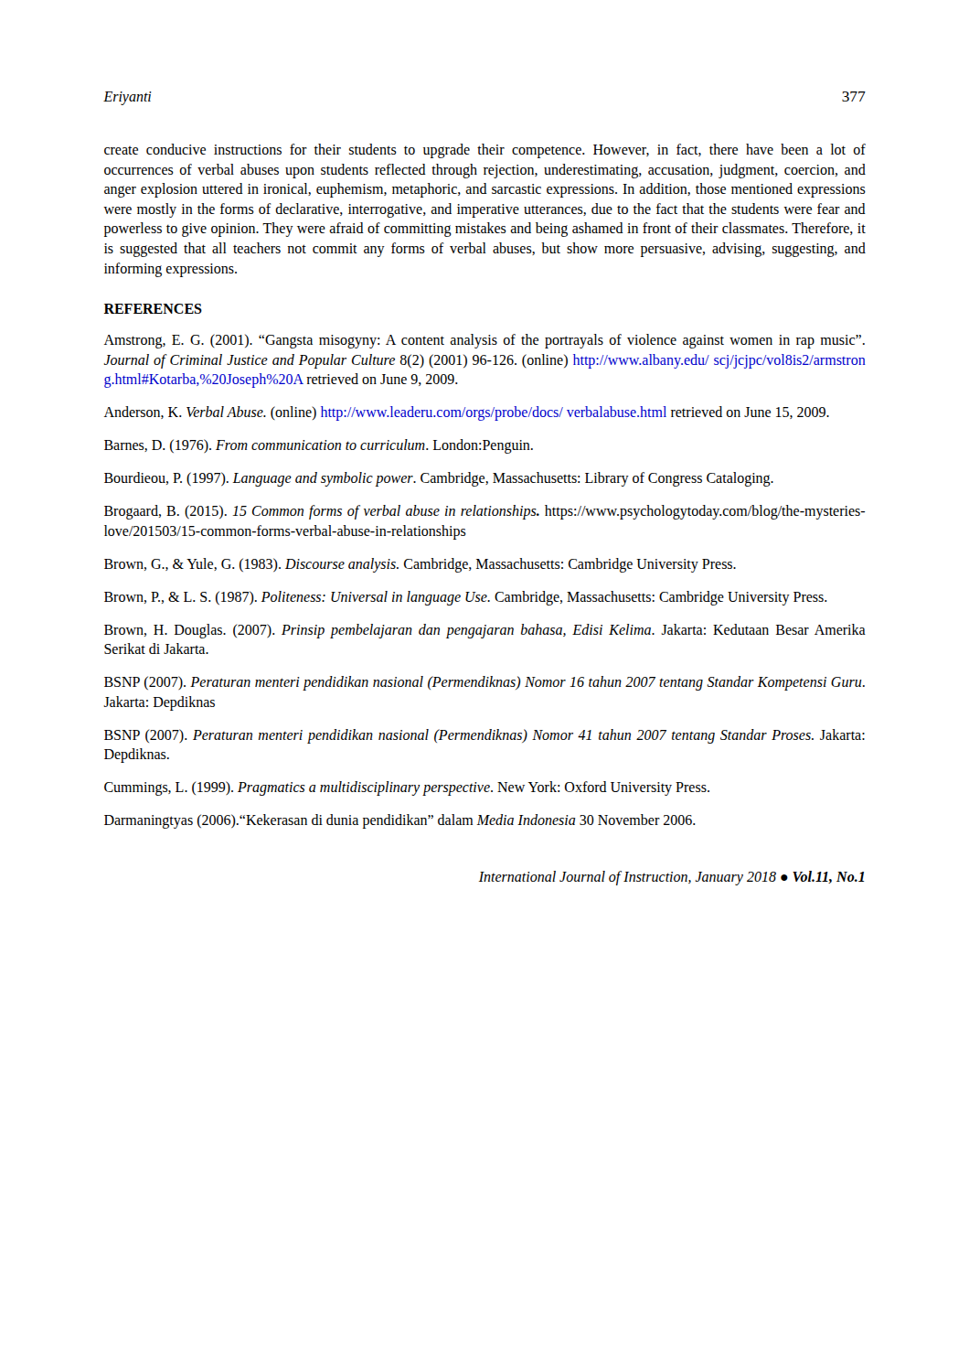Eriyanti 377
create conducive instructions for their students to upgrade their competence. However, in fact, there have been a lot of occurrences of verbal abuses upon students reflected through rejection, underestimating, accusation, judgment, coercion, and anger explosion uttered in ironical, euphemism, metaphoric, and sarcastic expressions. In addition, those mentioned expressions were mostly in the forms of declarative, interrogative, and imperative utterances, due to the fact that the students were fear and powerless to give opinion. They were afraid of committing mistakes and being ashamed in front of their classmates. Therefore, it is suggested that all teachers not commit any forms of verbal abuses, but show more persuasive, advising, suggesting, and informing expressions.
REFERENCES
Amstrong, E. G. (2001). “Gangsta misogyny: A content analysis of the portrayals of violence against women in rap music”. Journal of Criminal Justice and Popular Culture 8(2) (2001) 96-126. (online) http://www.albany.edu/ scj/jcjpc/vol8is2/armstrong.html#Kotarba,%20Joseph%20A retrieved on June 9, 2009.
Anderson, K. Verbal Abuse. (online) http://www.leaderu.com/orgs/probe/docs/ verbalabuse.html retrieved on June 15, 2009.
Barnes, D. (1976). From communication to curriculum. London:Penguin.
Bourdieou, P. (1997). Language and symbolic power. Cambridge, Massachusetts: Library of Congress Cataloging.
Brogaard, B. (2015). 15 Common forms of verbal abuse in relationships. https://www.psychologytoday.com/blog/the-mysteries-love/201503/15-common-forms-verbal-abuse-in-relationships
Brown, G., & Yule, G. (1983). Discourse analysis. Cambridge, Massachusetts: Cambridge University Press.
Brown, P., & L. S. (1987). Politeness: Universal in language Use. Cambridge, Massachusetts: Cambridge University Press.
Brown, H. Douglas. (2007). Prinsip pembelajaran dan pengajaran bahasa, Edisi Kelima. Jakarta: Kedutaan Besar Amerika Serikat di Jakarta.
BSNP (2007). Peraturan menteri pendidikan nasional (Permendiknas) Nomor 16 tahun 2007 tentang Standar Kompetensi Guru. Jakarta: Depdiknas
BSNP (2007). Peraturan menteri pendidikan nasional (Permendiknas) Nomor 41 tahun 2007 tentang Standar Proses. Jakarta: Depdiknas.
Cummings, L. (1999). Pragmatics a multidisciplinary perspective. New York: Oxford University Press.
Darmaningtyas (2006).“Kekerasan di dunia pendidikan” dalam Media Indonesia 30 November 2006.
International Journal of Instruction, January 2018 ● Vol.11, No.1